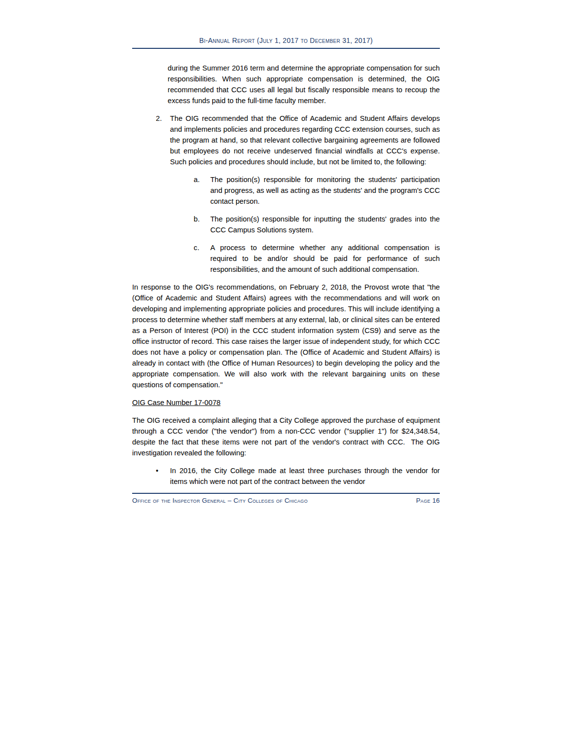Bi-Annual Report (July 1, 2017 to December 31, 2017)
during the Summer 2016 term and determine the appropriate compensation for such responsibilities. When such appropriate compensation is determined, the OIG recommended that CCC uses all legal but fiscally responsible means to recoup the excess funds paid to the full-time faculty member.
The OIG recommended that the Office of Academic and Student Affairs develops and implements policies and procedures regarding CCC extension courses, such as the program at hand, so that relevant collective bargaining agreements are followed but employees do not receive undeserved financial windfalls at CCC's expense. Such policies and procedures should include, but not be limited to, the following:
The position(s) responsible for monitoring the students' participation and progress, as well as acting as the students' and the program's CCC contact person.
The position(s) responsible for inputting the students' grades into the CCC Campus Solutions system.
A process to determine whether any additional compensation is required to be and/or should be paid for performance of such responsibilities, and the amount of such additional compensation.
In response to the OIG's recommendations, on February 2, 2018, the Provost wrote that "the (Office of Academic and Student Affairs) agrees with the recommendations and will work on developing and implementing appropriate policies and procedures. This will include identifying a process to determine whether staff members at any external, lab, or clinical sites can be entered as a Person of Interest (POI) in the CCC student information system (CS9) and serve as the office instructor of record. This case raises the larger issue of independent study, for which CCC does not have a policy or compensation plan. The (Office of Academic and Student Affairs) is already in contact with (the Office of Human Resources) to begin developing the policy and the appropriate compensation. We will also work with the relevant bargaining units on these questions of compensation."
OIG Case Number 17-0078
The OIG received a complaint alleging that a City College approved the purchase of equipment through a CCC vendor ("the vendor") from a non-CCC vendor ("supplier 1") for $24,348.54, despite the fact that these items were not part of the vendor's contract with CCC. The OIG investigation revealed the following:
In 2016, the City College made at least three purchases through the vendor for items which were not part of the contract between the vendor
Office of the Inspector General – City Colleges of Chicago Page 16